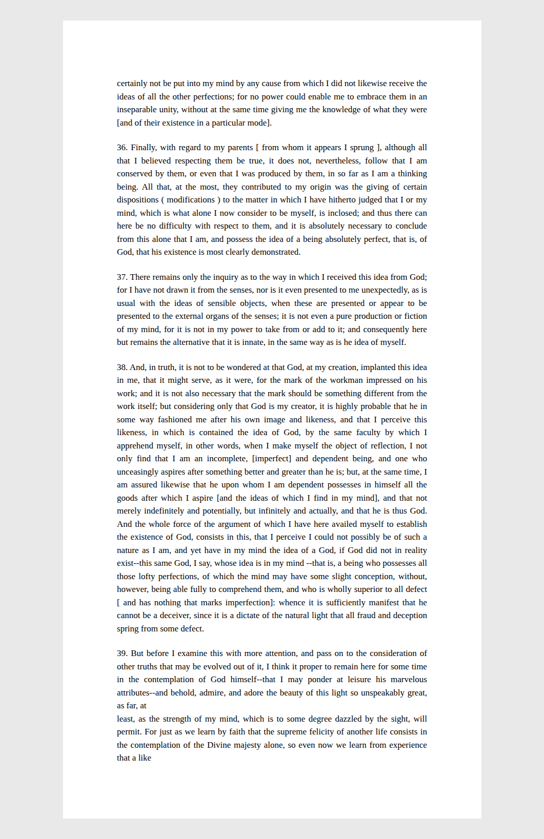certainly not be put into my mind by any cause from which I did not likewise receive the ideas of all the other perfections; for no power could enable me to embrace them in an inseparable unity, without at the same time giving me the knowledge of what they were [and of their existence in a particular mode].
36. Finally, with regard to my parents [ from whom it appears I sprung ], although all that I believed respecting them be true, it does not, nevertheless, follow that I am conserved by them, or even that I was produced by them, in so far as I am a thinking being. All that, at the most, they contributed to my origin was the giving of certain dispositions ( modifications ) to the matter in which I have hitherto judged that I or my mind, which is what alone I now consider to be myself, is inclosed; and thus there can here be no difficulty with respect to them, and it is absolutely necessary to conclude from this alone that I am, and possess the idea of a being absolutely perfect, that is, of God, that his existence is most clearly demonstrated.
37. There remains only the inquiry as to the way in which I received this idea from God; for I have not drawn it from the senses, nor is it even presented to me unexpectedly, as is usual with the ideas of sensible objects, when these are presented or appear to be presented to the external organs of the senses; it is not even a pure production or fiction of my mind, for it is not in my power to take from or add to it; and consequently here but remains the alternative that it is innate, in the same way as is he idea of myself.
38. And, in truth, it is not to be wondered at that God, at my creation, implanted this idea in me, that it might serve, as it were, for the mark of the workman impressed on his work; and it is not also necessary that the mark should be something different from the work itself; but considering only that God is my creator, it is highly probable that he in some way fashioned me after his own image and likeness, and that I perceive this likeness, in which is contained the idea of God, by the same faculty by which I apprehend myself, in other words, when I make myself the object of reflection, I not only find that I am an incomplete, [imperfect] and dependent being, and one who unceasingly aspires after something better and greater than he is; but, at the same time, I am assured likewise that he upon whom I am dependent possesses in himself all the goods after which I aspire [and the ideas of which I find in my mind], and that not merely indefinitely and potentially, but infinitely and actually, and that he is thus God. And the whole force of the argument of which I have here availed myself to establish the existence of God, consists in this, that I perceive I could not possibly be of such a nature as I am, and yet have in my mind the idea of a God, if God did not in reality exist--this same God, I say, whose idea is in my mind --that is, a being who possesses all those lofty perfections, of which the mind may have some slight conception, without, however, being able fully to comprehend them, and who is wholly superior to all defect [ and has nothing that marks imperfection]: whence it is sufficiently manifest that he cannot be a deceiver, since it is a dictate of the natural light that all fraud and deception spring from some defect.
39. But before I examine this with more attention, and pass on to the consideration of other truths that may be evolved out of it, I think it proper to remain here for some time in the contemplation of God himself--that I may ponder at leisure his marvelous attributes--and behold, admire, and adore the beauty of this light so unspeakably great, as far, at
least, as the strength of my mind, which is to some degree dazzled by the sight, will permit. For just as we learn by faith that the supreme felicity of another life consists in the contemplation of the Divine majesty alone, so even now we learn from experience that a like